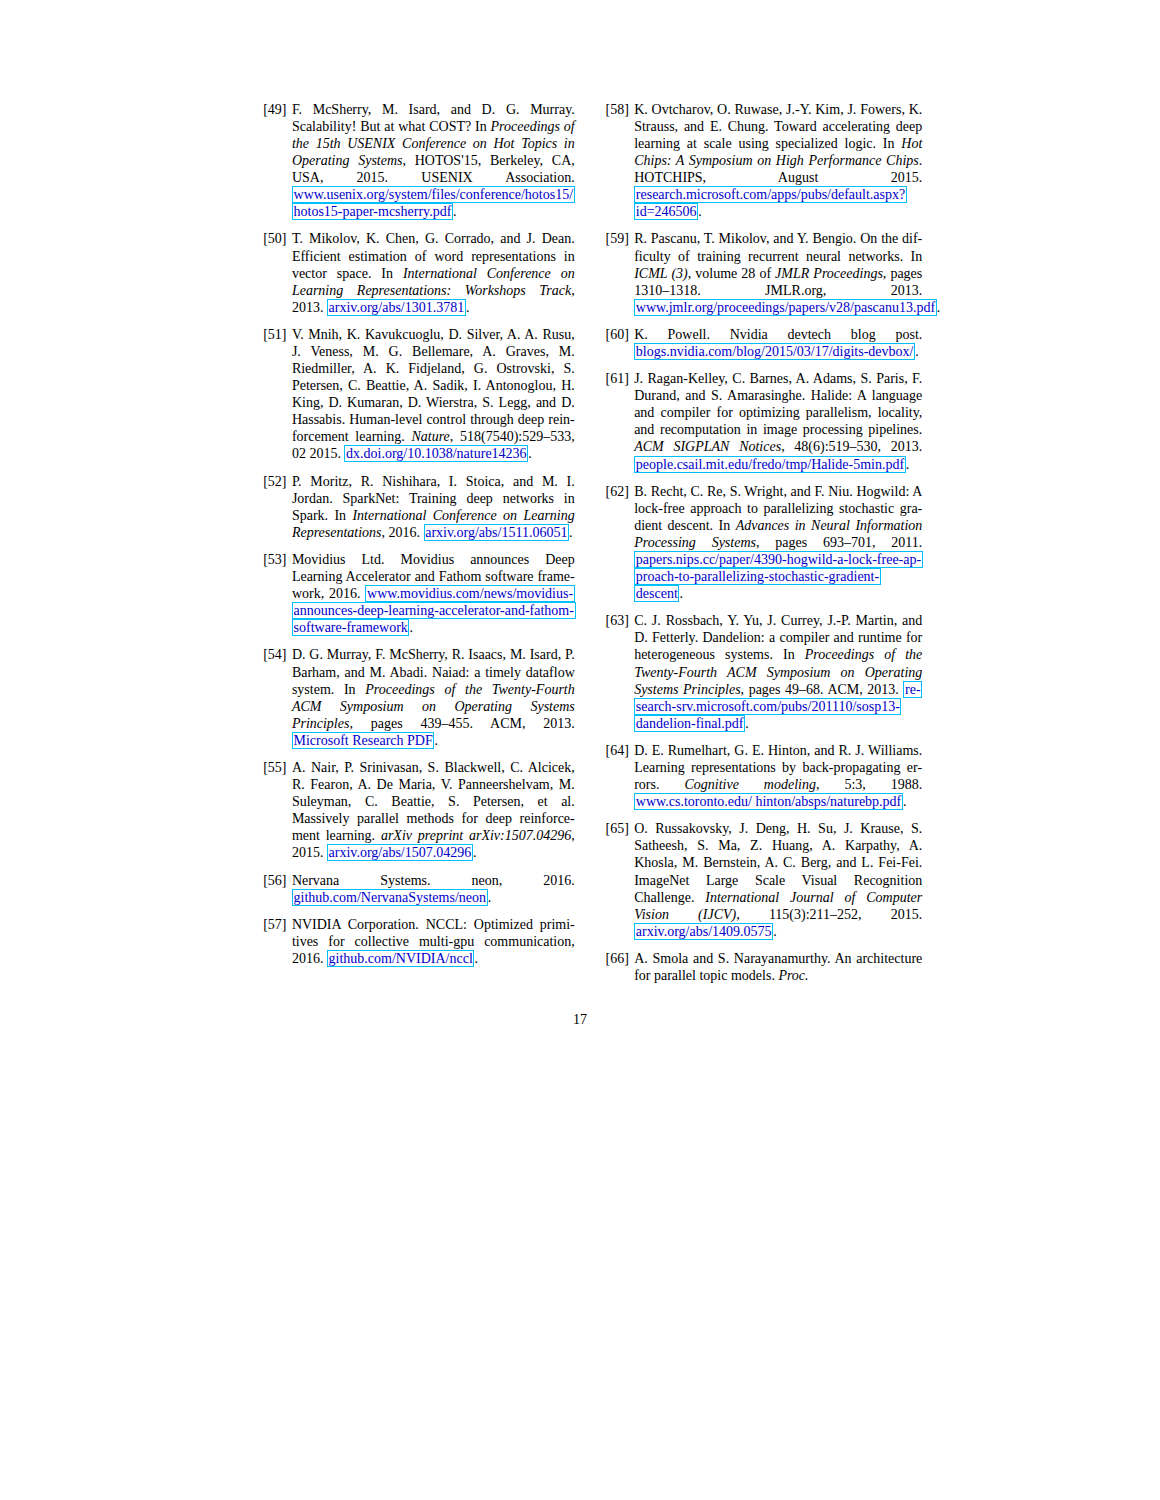[49] F. McSherry, M. Isard, and D. G. Murray. Scalability! But at what COST? In Proceedings of the 15th USENIX Conference on Hot Topics in Operating Systems, HOTOS'15, Berkeley, CA, USA, 2015. USENIX Association. www.usenix.org/system/files/conference/hotos15/ hotos15-paper-mcsherry.pdf.
[50] T. Mikolov, K. Chen, G. Corrado, and J. Dean. Efficient estimation of word representations in vector space. In International Conference on Learning Representations: Workshops Track, 2013. arxiv.org/abs/1301.3781.
[51] V. Mnih, K. Kavukcuoglu, D. Silver, A. A. Rusu, J. Veness, M. G. Bellemare, A. Graves, M. Riedmiller, A. K. Fidjeland, G. Ostrovski, S. Petersen, C. Beattie, A. Sadik, I. Antonoglou, H. King, D. Kumaran, D. Wierstra, S. Legg, and D. Hassabis. Human-level control through deep reinforcement learning. Nature, 518(7540):529–533, 02 2015. dx.doi.org/10.1038/nature14236.
[52] P. Moritz, R. Nishihara, I. Stoica, and M. I. Jordan. SparkNet: Training deep networks in Spark. In International Conference on Learning Representations, 2016. arxiv.org/abs/1511.06051.
[53] Movidius Ltd. Movidius announces Deep Learning Accelerator and Fathom software framework, 2016. www.movidius.com/news/movidius-announces-deep-learning-accelerator-and-fathom-software-framework.
[54] D. G. Murray, F. McSherry, R. Isaacs, M. Isard, P. Barham, and M. Abadi. Naiad: a timely dataflow system. In Proceedings of the Twenty-Fourth ACM Symposium on Operating Systems Principles, pages 439–455. ACM, 2013. Microsoft Research PDF.
[55] A. Nair, P. Srinivasan, S. Blackwell, C. Alcicek, R. Fearon, A. De Maria, V. Panneershelvam, M. Suleyman, C. Beattie, S. Petersen, et al. Massively parallel methods for deep reinforcement learning. arXiv preprint arXiv:1507.04296, 2015. arxiv.org/abs/1507.04296.
[56] Nervana Systems. neon, 2016. github.com/NervanaSystems/neon.
[57] NVIDIA Corporation. NCCL: Optimized primitives for collective multi-gpu communication, 2016. github.com/NVIDIA/nccl.
[58] K. Ovtcharov, O. Ruwase, J.-Y. Kim, J. Fowers, K. Strauss, and E. Chung. Toward accelerating deep learning at scale using specialized logic. In Hot Chips: A Symposium on High Performance Chips. HOTCHIPS, August 2015. research.microsoft.com/apps/pubs/default.aspx?id=246506.
[59] R. Pascanu, T. Mikolov, and Y. Bengio. On the difficulty of training recurrent neural networks. In ICML (3), volume 28 of JMLR Proceedings, pages 1310–1318. JMLR.org, 2013. www.jmlr.org/proceedings/papers/v28/pascanu13.pdf.
[60] K. Powell. Nvidia devtech blog post. blogs.nvidia.com/blog/2015/03/17/digits-devbox/.
[61] J. Ragan-Kelley, C. Barnes, A. Adams, S. Paris, F. Durand, and S. Amarasinghe. Halide: A language and compiler for optimizing parallelism, locality, and recomputation in image processing pipelines. ACM SIGPLAN Notices, 48(6):519–530, 2013. people.csail.mit.edu/fredo/tmp/Halide-5min.pdf.
[62] B. Recht, C. Re, S. Wright, and F. Niu. Hogwild: A lock-free approach to parallelizing stochastic gradient descent. In Advances in Neural Information Processing Systems, pages 693–701, 2011. papers.nips.cc/paper/4390-hogwild-a-lock-free-approach-to-parallelizing-stochastic-gradient-descent.
[63] C. J. Rossbach, Y. Yu, J. Currey, J.-P. Martin, and D. Fetterly. Dandelion: a compiler and runtime for heterogeneous systems. In Proceedings of the Twenty-Fourth ACM Symposium on Operating Systems Principles, pages 49–68. ACM, 2013. research-srv.microsoft.com/pubs/201110/sosp13-dandelion-final.pdf.
[64] D. E. Rumelhart, G. E. Hinton, and R. J. Williams. Learning representations by back-propagating errors. Cognitive modeling, 5:3, 1988. www.cs.toronto.edu/ hinton/absps/naturebp.pdf.
[65] O. Russakovsky, J. Deng, H. Su, J. Krause, S. Satheesh, S. Ma, Z. Huang, A. Karpathy, A. Khosla, M. Bernstein, A. C. Berg, and L. Fei-Fei. ImageNet Large Scale Visual Recognition Challenge. International Journal of Computer Vision (IJCV), 115(3):211–252, 2015. arxiv.org/abs/1409.0575.
[66] A. Smola and S. Narayanamurthy. An architecture for parallel topic models. Proc.
17